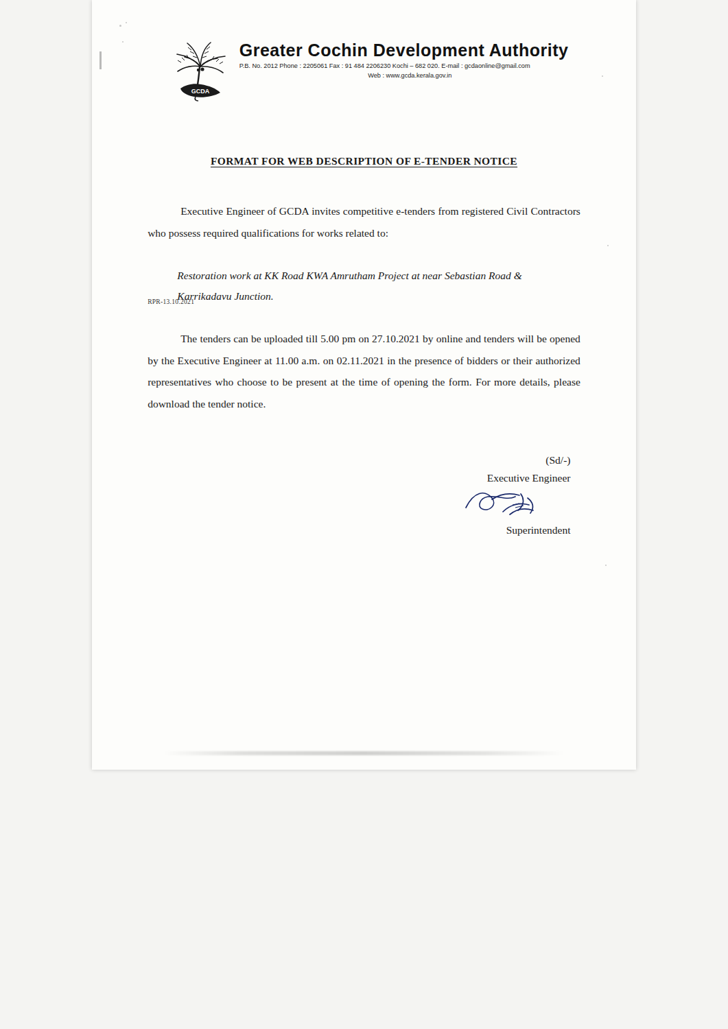GCDA
Greater Cochin Development Authority
P.B. No. 2012 Phone : 2205061 Fax : 91 484 2206230 Kochi – 682 020. E-mail : gcdaonline@gmail.com Web : www.gcda.kerala.gov.in
FORMAT FOR WEB DESCRIPTION OF E-TENDER NOTICE
Executive Engineer of GCDA invites competitive e-tenders from registered Civil Contractors who possess required qualifications for works related to:
Restoration work at KK Road KWA Amrutham Project at near Sebastian Road & Karrikadavu Junction.
The tenders can be uploaded till 5.00 pm on 27.10.2021 by online and tenders will be opened by the Executive Engineer at 11.00 a.m. on 02.11.2021 in the presence of bidders or their authorized representatives who choose to be present at the time of opening the form. For more details, please download the tender notice.
(Sd/-) Executive Engineer Superintendent
RPR-13.10.2021